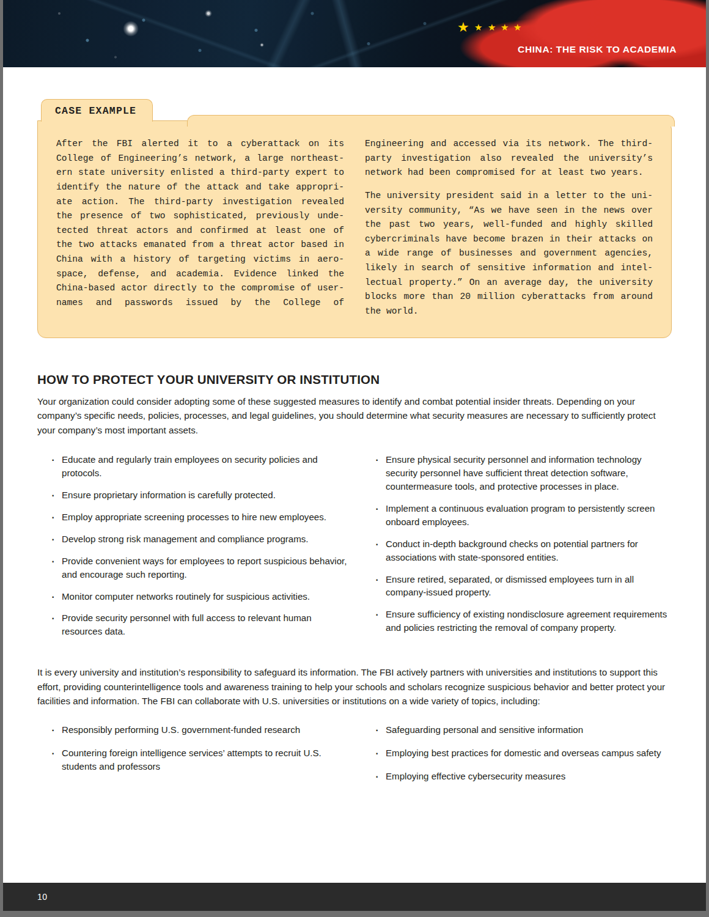★ ★ ★ ★ ★
CHINA: THE RISK TO ACADEMIA
CASE EXAMPLE
After the FBI alerted it to a cyberattack on its College of Engineering’s network, a large northeastern state university enlisted a third-party expert to identify the nature of the attack and take appropriate action. The third-party investigation revealed the presence of two sophisticated, previously undetected threat actors and confirmed at least one of the two attacks emanated from a threat actor based in China with a history of targeting victims in aerospace, defense, and academia. Evidence linked the China-based actor directly to the compromise of usernames and passwords issued by the College of Engineering and accessed via its network. The third-party investigation also revealed the university’s network had been compromised for at least two years.
The university president said in a letter to the university community, “As we have seen in the news over the past two years, well-funded and highly skilled cybercriminals have become brazen in their attacks on a wide range of businesses and government agencies, likely in search of sensitive information and intellectual property.” On an average day, the university blocks more than 20 million cyberattacks from around the world.
How to Protect Your University or Institution
Your organization could consider adopting some of these suggested measures to identify and combat potential insider threats. Depending on your company’s specific needs, policies, processes, and legal guidelines, you should determine what security measures are necessary to sufficiently protect your company’s most important assets.
Educate and regularly train employees on security policies and protocols.
Ensure proprietary information is carefully protected.
Employ appropriate screening processes to hire new employees.
Develop strong risk management and compliance programs.
Provide convenient ways for employees to report suspicious behavior, and encourage such reporting.
Monitor computer networks routinely for suspicious activities.
Provide security personnel with full access to relevant human resources data.
Ensure physical security personnel and information technology security personnel have sufficient threat detection software, countermeasure tools, and protective processes in place.
Implement a continuous evaluation program to persistently screen onboard employees.
Conduct in-depth background checks on potential partners for associations with state-sponsored entities.
Ensure retired, separated, or dismissed employees turn in all company-issued property.
Ensure sufficiency of existing nondisclosure agreement requirements and policies restricting the removal of company property.
It is every university and institution’s responsibility to safeguard its information. The FBI actively partners with universities and institutions to support this effort, providing counterintelligence tools and awareness training to help your schools and scholars recognize suspicious behavior and better protect your facilities and information. The FBI can collaborate with U.S. universities or institutions on a wide variety of topics, including:
Responsibly performing U.S. government-funded research
Countering foreign intelligence services’ attempts to recruit U.S. students and professors
Safeguarding personal and sensitive information
Employing best practices for domestic and overseas campus safety
Employing effective cybersecurity measures
10